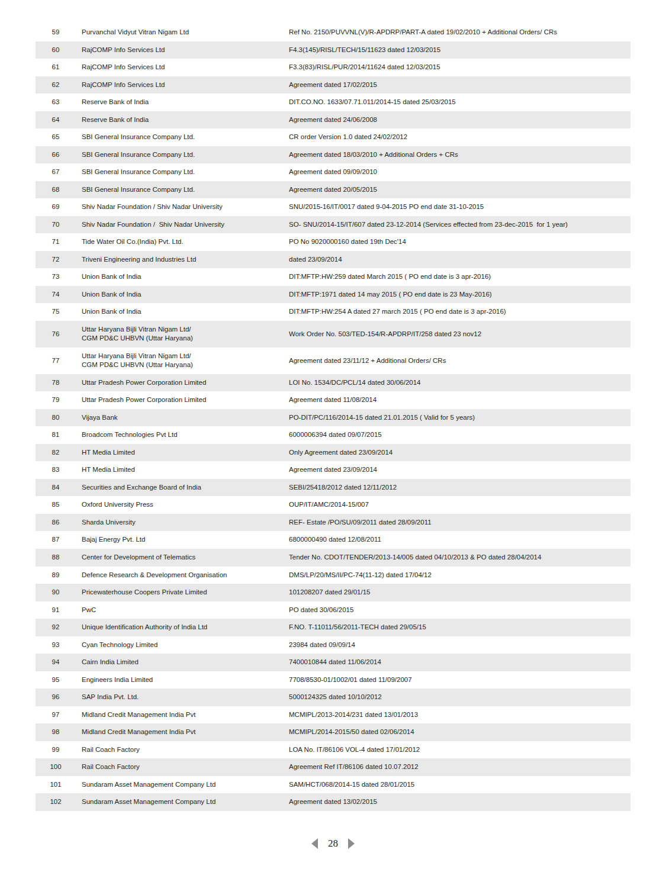| 59 | Purvanchal Vidyut Vitran Nigam Ltd | Ref No. 2150/PUVVNL(V)/R-APDRP/PART-A dated 19/02/2010 + Additional Orders/ CRs |
| 60 | RajCOMP Info Services Ltd | F4.3(145)/RISL/TECH/15/11623 dated 12/03/2015 |
| 61 | RajCOMP Info Services Ltd | F3.3(83)/RISL/PUR/2014/11624 dated 12/03/2015 |
| 62 | RajCOMP Info Services Ltd | Agreement dated 17/02/2015 |
| 63 | Reserve Bank of India | DIT.CO.NO. 1633/07.71.011/2014-15 dated 25/03/2015 |
| 64 | Reserve Bank of India | Agreement dated 24/06/2008 |
| 65 | SBI General Insurance Company Ltd. | CR order Version 1.0 dated 24/02/2012 |
| 66 | SBI General Insurance Company Ltd. | Agreement dated 18/03/2010 + Additional Orders + CRs |
| 67 | SBI General Insurance Company Ltd. | Agreement dated 09/09/2010 |
| 68 | SBI General Insurance Company Ltd. | Agreement dated 20/05/2015 |
| 69 | Shiv Nadar Foundation / Shiv Nadar University | SNU/2015-16/IT/0017 dated 9-04-2015 PO end date 31-10-2015 |
| 70 | Shiv Nadar Foundation / Shiv Nadar University | SO- SNU/2014-15/IT/607 dated 23-12-2014 (Services effected from 23-dec-2015 for 1 year) |
| 71 | Tide Water Oil Co.(India) Pvt. Ltd. | PO No 9020000160 dated 19th Dec'14 |
| 72 | Triveni Engineering and Industries Ltd | dated 23/09/2014 |
| 73 | Union Bank of India | DIT:MFTP:HW:259 dated March 2015 ( PO end date is 3 apr-2016) |
| 74 | Union Bank of India | DIT:MFTP:1971 dated 14 may 2015 ( PO end date is 23 May-2016) |
| 75 | Union Bank of India | DIT:MFTP:HW:254 A dated 27 march 2015 ( PO end date is 3 apr-2016) |
| 76 | Uttar Haryana Bijli Vitran Nigam Ltd/ CGM PD&C UHBVN (Uttar Haryana) | Work Order No. 503/TED-154/R-APDRP/IT/258 dated 23 nov12 |
| 77 | Uttar Haryana Bijli Vitran Nigam Ltd/ CGM PD&C UHBVN (Uttar Haryana) | Agreement dated 23/11/12 + Additional Orders/ CRs |
| 78 | Uttar Pradesh Power Corporation Limited | LOI No. 1534/DC/PCL/14 dated 30/06/2014 |
| 79 | Uttar Pradesh Power Corporation Limited | Agreement dated 11/08/2014 |
| 80 | Vijaya Bank | PO-DIT/PC/116/2014-15 dated 21.01.2015 ( Valid for 5 years) |
| 81 | Broadcom Technologies Pvt Ltd | 6000006394 dated 09/07/2015 |
| 82 | HT Media Limited | Only Agreement dated 23/09/2014 |
| 83 | HT Media Limited | Agreement dated 23/09/2014 |
| 84 | Securities and Exchange Board of India | SEBI/25418/2012 dated 12/11/2012 |
| 85 | Oxford University Press | OUP/IT/AMC/2014-15/007 |
| 86 | Sharda University | REF- Estate /PO/SU/09/2011 dated 28/09/2011 |
| 87 | Bajaj Energy Pvt. Ltd | 6800000490 dated 12/08/2011 |
| 88 | Center for Development of Telematics | Tender No. CDOT/TENDER/2013-14/005 dated 04/10/2013 & PO dated 28/04/2014 |
| 89 | Defence Research & Development Organisation | DMS/LP/20/MS/II/PC-74(11-12) dated 17/04/12 |
| 90 | Pricewaterhouse Coopers Private Limited | 101208207 dated 29/01/15 |
| 91 | PwC | PO dated 30/06/2015 |
| 92 | Unique Identification Authority of India Ltd | F.NO. T-11011/56/2011-TECH dated 29/05/15 |
| 93 | Cyan Technology Limited | 23984 dated 09/09/14 |
| 94 | Cairn India Limited | 7400010844 dated 11/06/2014 |
| 95 | Engineers India Limited | 7708/8530-01/1002/01 dated 11/09/2007 |
| 96 | SAP India Pvt. Ltd. | 5000124325 dated 10/10/2012 |
| 97 | Midland Credit Management India Pvt | MCMIPL/2013-2014/231 dated 13/01/2013 |
| 98 | Midland Credit Management India Pvt | MCMIPL/2014-2015/50 dated 02/06/2014 |
| 99 | Rail Coach Factory | LOA No. IT/86106 VOL-4 dated 17/01/2012 |
| 100 | Rail Coach Factory | Agreement Ref IT/86106 dated 10.07.2012 |
| 101 | Sundaram Asset Management Company Ltd | SAM/HCT/068/2014-15 dated 28/01/2015 |
| 102 | Sundaram Asset Management Company Ltd | Agreement dated 13/02/2015 |
28